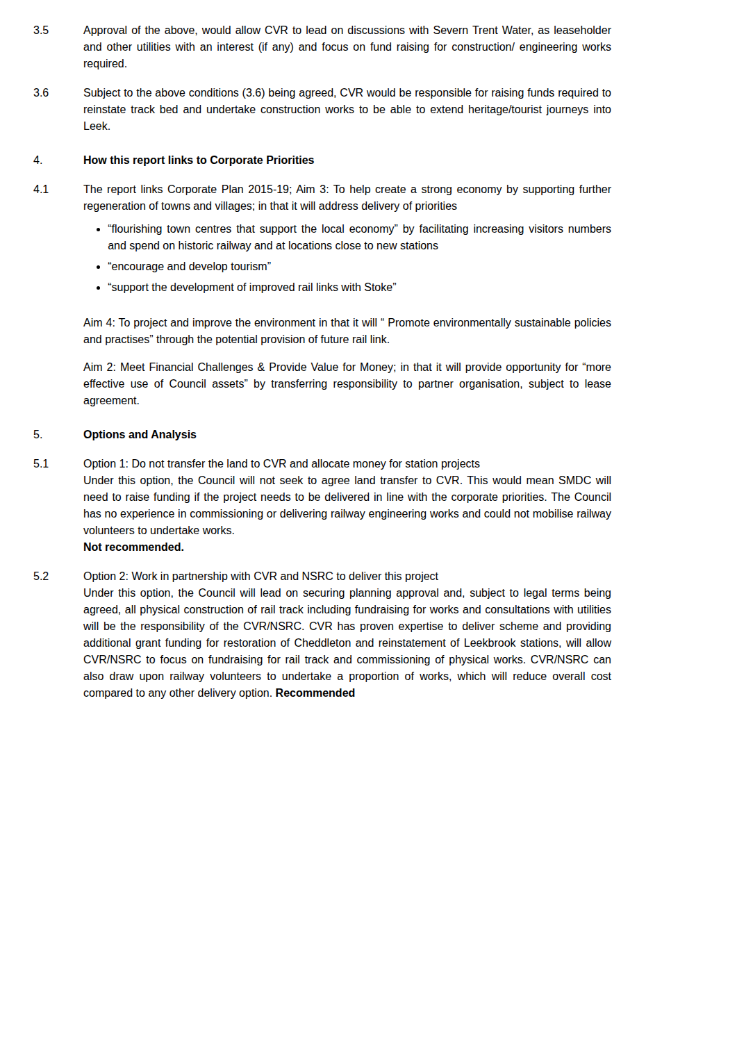3.5
Approval of the above, would allow CVR to lead on discussions with Severn Trent Water, as leaseholder and other utilities with an interest (if any) and focus on fund raising for construction/ engineering works required.
3.6
Subject to the above conditions (3.6) being agreed, CVR would be responsible for raising funds required to reinstate track bed and undertake construction works to be able to extend heritage/tourist journeys into Leek.
4.
How this report links to Corporate Priorities
4.1
The report links Corporate Plan 2015-19; Aim 3: To help create a strong economy by supporting further regeneration of towns and villages; in that it will address delivery of priorities
“flourishing town centres that support the local economy” by facilitating increasing visitors numbers and spend on historic railway and at locations close to new stations
“encourage and develop tourism”
“support the development of improved rail links with Stoke”
Aim 4: To project and improve the environment in that it will “ Promote environmentally sustainable policies and practises” through the potential provision of future rail link.
Aim 2: Meet Financial Challenges & Provide Value for Money; in that it will provide opportunity for “more effective use of Council assets” by transferring responsibility to partner organisation, subject to lease agreement.
5.
Options and Analysis
5.1
Option 1: Do not transfer the land to CVR and allocate money for station projects
Under this option, the Council will not seek to agree land transfer to CVR. This would mean SMDC will need to raise funding if the project needs to be delivered in line with the corporate priorities. The Council has no experience in commissioning or delivering railway engineering works and could not mobilise railway volunteers to undertake works.
Not recommended.
5.2
Option 2: Work in partnership with CVR and NSRC to deliver this project
Under this option, the Council will lead on securing planning approval and, subject to legal terms being agreed, all physical construction of rail track including fundraising for works and consultations with utilities will be the responsibility of the CVR/NSRC. CVR has proven expertise to deliver scheme and providing additional grant funding for restoration of Cheddleton and reinstatement of Leekbrook stations, will allow CVR/NSRC to focus on fundraising for rail track and commissioning of physical works. CVR/NSRC can also draw upon railway volunteers to undertake a proportion of works, which will reduce overall cost compared to any other delivery option. Recommended